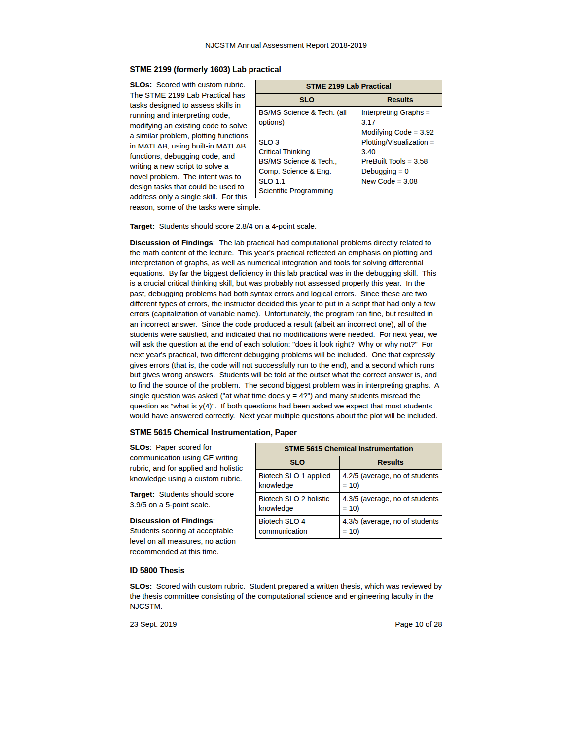NJCSTM Annual Assessment Report 2018-2019
STME 2199 (formerly 1603) Lab practical
| STME 2199 Lab Practical |
| --- |
| SLO | Results |
| BS/MS Science & Tech. (all options) SLO 3 Critical Thinking BS/MS Science & Tech., Comp. Science & Eng. SLO 1.1 Scientific Programming | Interpreting Graphs = 3.17 Modifying Code = 3.92 Plotting/Visualization = 3.40 PreBuilt Tools = 3.58 Debugging = 0 New Code = 3.08 |
SLOs: Scored with custom rubric. The STME 2199 Lab Practical has tasks designed to assess skills in running and interpreting code, modifying an existing code to solve a similar problem, plotting functions in MATLAB, using built-in MATLAB functions, debugging code, and writing a new script to solve a novel problem. The intent was to design tasks that could be used to address only a single skill. For this reason, some of the tasks were simple.
Target: Students should score 2.8/4 on a 4-point scale.
Discussion of Findings: The lab practical had computational problems directly related to the math content of the lecture. This year's practical reflected an emphasis on plotting and interpretation of graphs, as well as numerical integration and tools for solving differential equations. By far the biggest deficiency in this lab practical was in the debugging skill. This is a crucial critical thinking skill, but was probably not assessed properly this year. In the past, debugging problems had both syntax errors and logical errors. Since these are two different types of errors, the instructor decided this year to put in a script that had only a few errors (capitalization of variable name). Unfortunately, the program ran fine, but resulted in an incorrect answer. Since the code produced a result (albeit an incorrect one), all of the students were satisfied, and indicated that no modifications were needed. For next year, we will ask the question at the end of each solution: "does it look right? Why or why not?" For next year's practical, two different debugging problems will be included. One that expressly gives errors (that is, the code will not successfully run to the end), and a second which runs but gives wrong answers. Students will be told at the outset what the correct answer is, and to find the source of the problem. The second biggest problem was in interpreting graphs. A single question was asked ("at what time does y = 4?") and many students misread the question as "what is y(4)". If both questions had been asked we expect that most students would have answered correctly. Next year multiple questions about the plot will be included.
STME 5615 Chemical Instrumentation, Paper
| STME 5615 Chemical Instrumentation |
| --- |
| SLO | Results |
| Biotech SLO 1 applied knowledge | 4.2/5 (average, no of students = 10) |
| Biotech SLO 2 holistic knowledge | 4.3/5 (average, no of students = 10) |
| Biotech SLO 4 communication | 4.3/5 (average, no of students = 10) |
SLOs: Paper scored for communication using GE writing rubric, and for applied and holistic knowledge using a custom rubric.
Target: Students should score 3.9/5 on a 5-point scale.
Discussion of Findings: Students scoring at acceptable level on all measures, no action recommended at this time.
ID 5800 Thesis
SLOs: Scored with custom rubric. Student prepared a written thesis, which was reviewed by the thesis committee consisting of the computational science and engineering faculty in the NJCSTM.
23 Sept. 2019 Page 10 of 28